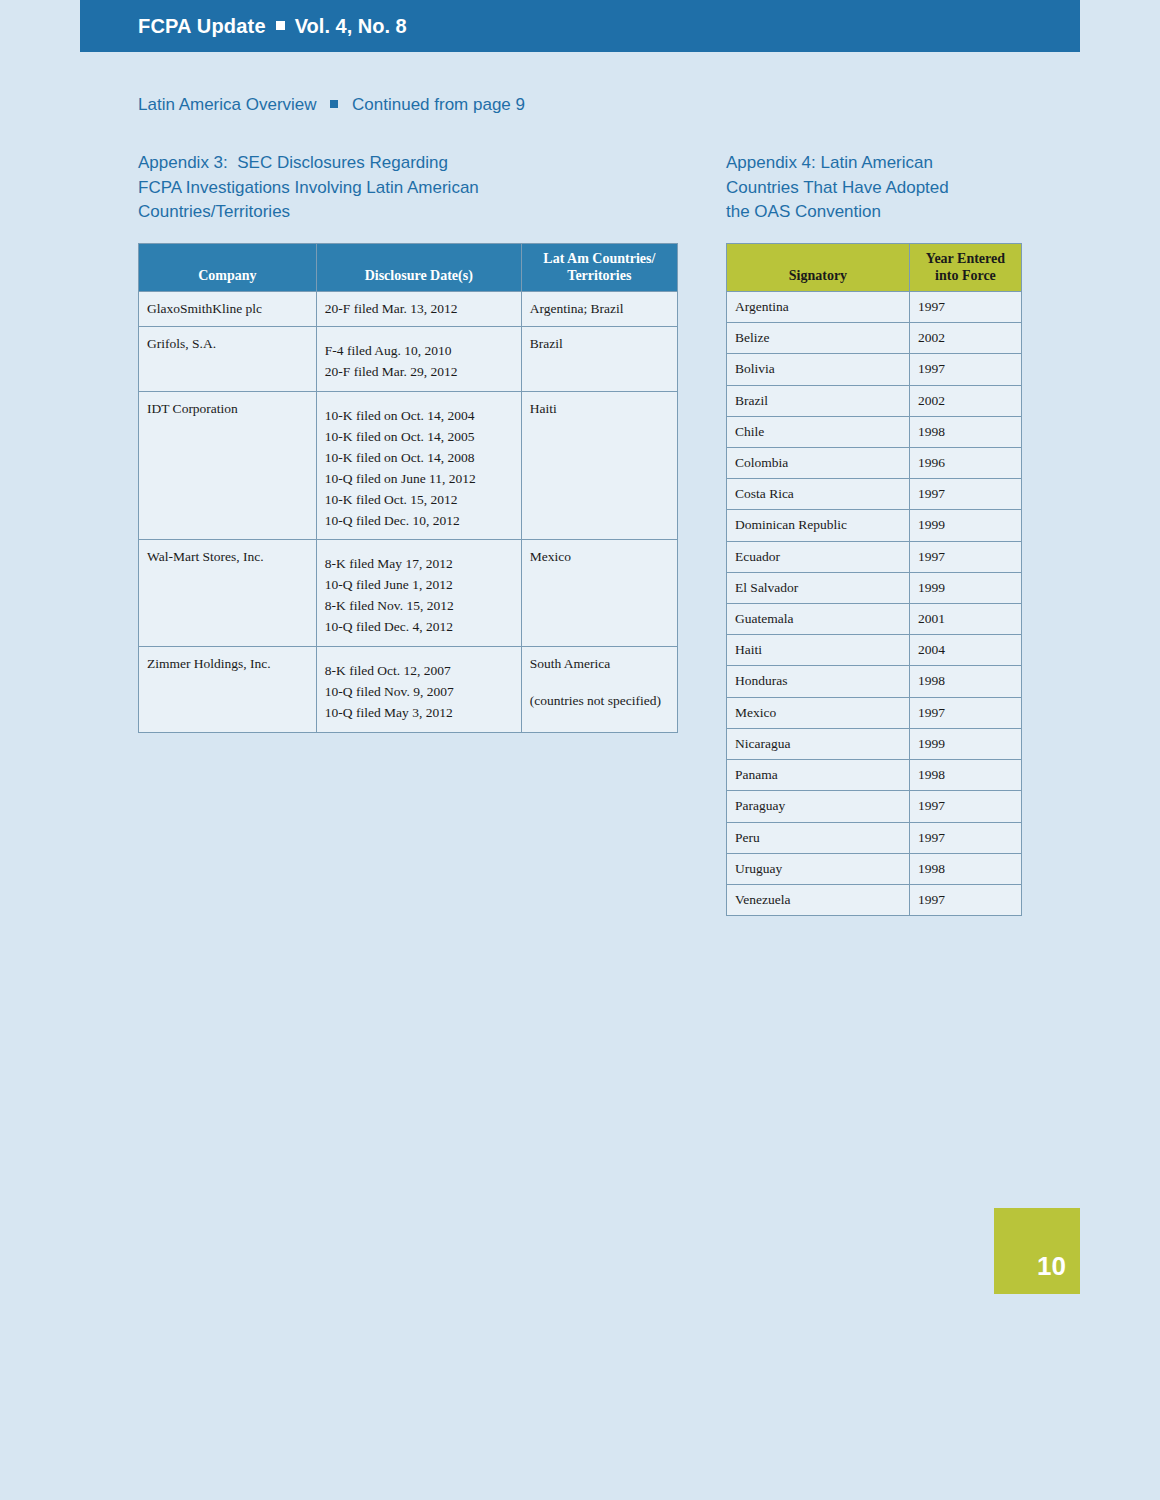FCPA Update Vol. 4, No. 8
Latin America Overview Continued from page 9
Appendix 3: SEC Disclosures Regarding
FCPA Investigations Involving Latin American
Countries/Territories
| Company | Disclosure Date(s) | Lat Am Countries/ Territories |
| --- | --- | --- |
| GlaxoSmithKline plc | 20-F filed Mar. 13, 2012 | Argentina; Brazil |
| Grifols, S.A. | F-4 filed Aug. 10, 2010 20-F filed Mar. 29, 2012 | Brazil |
| IDT Corporation | 10-K filed on Oct. 14, 2004 10-K filed on Oct. 14, 2005 10-K filed on Oct. 14, 2008 10-Q filed on June 11, 2012 10-K filed Oct. 15, 2012 10-Q filed Dec. 10, 2012 | Haiti |
| Wal-Mart Stores, Inc. | 8-K filed May 17, 2012 10-Q filed June 1, 2012 8-K filed Nov. 15, 2012 10-Q filed Dec. 4, 2012 | Mexico |
| Zimmer Holdings, Inc. | 8-K filed Oct. 12, 2007 10-Q filed Nov. 9, 2007 10-Q filed May 3, 2012 | South America (countries not specified) |
Appendix 4: Latin American
Countries That Have Adopted
the OAS Convention
| Signatory | Year Entered into Force |
| --- | --- |
| Argentina | 1997 |
| Belize | 2002 |
| Bolivia | 1997 |
| Brazil | 2002 |
| Chile | 1998 |
| Colombia | 1996 |
| Costa Rica | 1997 |
| Dominican Republic | 1999 |
| Ecuador | 1997 |
| El Salvador | 1999 |
| Guatemala | 2001 |
| Haiti | 2004 |
| Honduras | 1998 |
| Mexico | 1997 |
| Nicaragua | 1999 |
| Panama | 1998 |
| Paraguay | 1997 |
| Peru | 1997 |
| Uruguay | 1998 |
| Venezuela | 1997 |
10